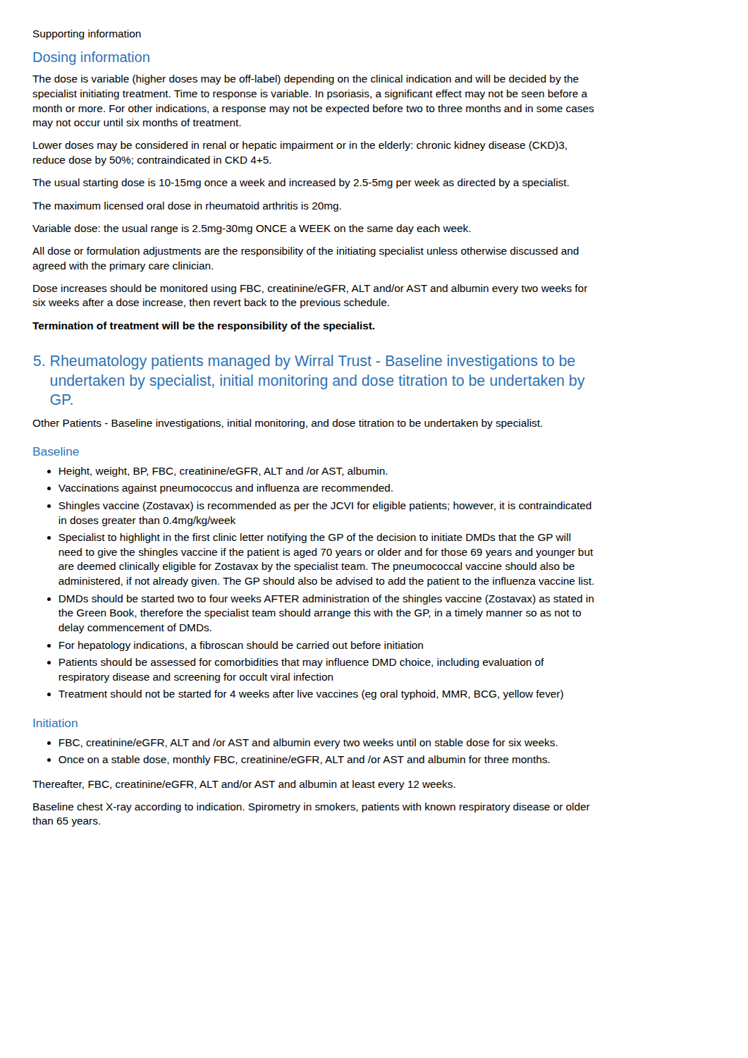Supporting information
Dosing information
The dose is variable (higher doses may be off-label) depending on the clinical indication and will be decided by the specialist initiating treatment. Time to response is variable. In psoriasis, a significant effect may not be seen before a month or more. For other indications, a response may not be expected before two to three months and in some cases may not occur until six months of treatment.
Lower doses may be considered in renal or hepatic impairment or in the elderly: chronic kidney disease (CKD)3, reduce dose by 50%; contraindicated in CKD 4+5.
The usual starting dose is 10-15mg once a week and increased by 2.5-5mg per week as directed by a specialist.
The maximum licensed oral dose in rheumatoid arthritis is 20mg.
Variable dose: the usual range is 2.5mg-30mg ONCE a WEEK on the same day each week.
All dose or formulation adjustments are the responsibility of the initiating specialist unless otherwise discussed and agreed with the primary care clinician.
Dose increases should be monitored using FBC, creatinine/eGFR, ALT and/or AST and albumin every two weeks for six weeks after a dose increase, then revert back to the previous schedule.
Termination of treatment will be the responsibility of the specialist.
Rheumatology patients managed by Wirral Trust - Baseline investigations to be undertaken by specialist, initial monitoring and dose titration to be undertaken by GP.
Other Patients - Baseline investigations, initial monitoring, and dose titration to be undertaken by specialist.
Baseline
Height, weight, BP, FBC, creatinine/eGFR, ALT and /or AST, albumin.
Vaccinations against pneumococcus and influenza are recommended.
Shingles vaccine (Zostavax) is recommended as per the JCVI for eligible patients; however, it is contraindicated in doses greater than 0.4mg/kg/week
Specialist to highlight in the first clinic letter notifying the GP of the decision to initiate DMDs that the GP will need to give the shingles vaccine if the patient is aged 70 years or older and for those 69 years and younger but are deemed clinically eligible for Zostavax by the specialist team. The pneumococcal vaccine should also be administered, if not already given. The GP should also be advised to add the patient to the influenza vaccine list.
DMDs should be started two to four weeks AFTER administration of the shingles vaccine (Zostavax) as stated in the Green Book, therefore the specialist team should arrange this with the GP, in a timely manner so as not to delay commencement of DMDs.
For hepatology indications, a fibroscan should be carried out before initiation
Patients should be assessed for comorbidities that may influence DMD choice, including evaluation of respiratory disease and screening for occult viral infection
Treatment should not be started for 4 weeks after live vaccines (eg oral typhoid, MMR, BCG, yellow fever)
Initiation
FBC, creatinine/eGFR, ALT and /or AST and albumin every two weeks until on stable dose for six weeks.
Once on a stable dose, monthly FBC, creatinine/eGFR, ALT and /or AST and albumin for three months.
Thereafter, FBC, creatinine/eGFR, ALT and/or AST and albumin at least every 12 weeks.
Baseline chest X-ray according to indication. Spirometry in smokers, patients with known respiratory disease or older than 65 years.